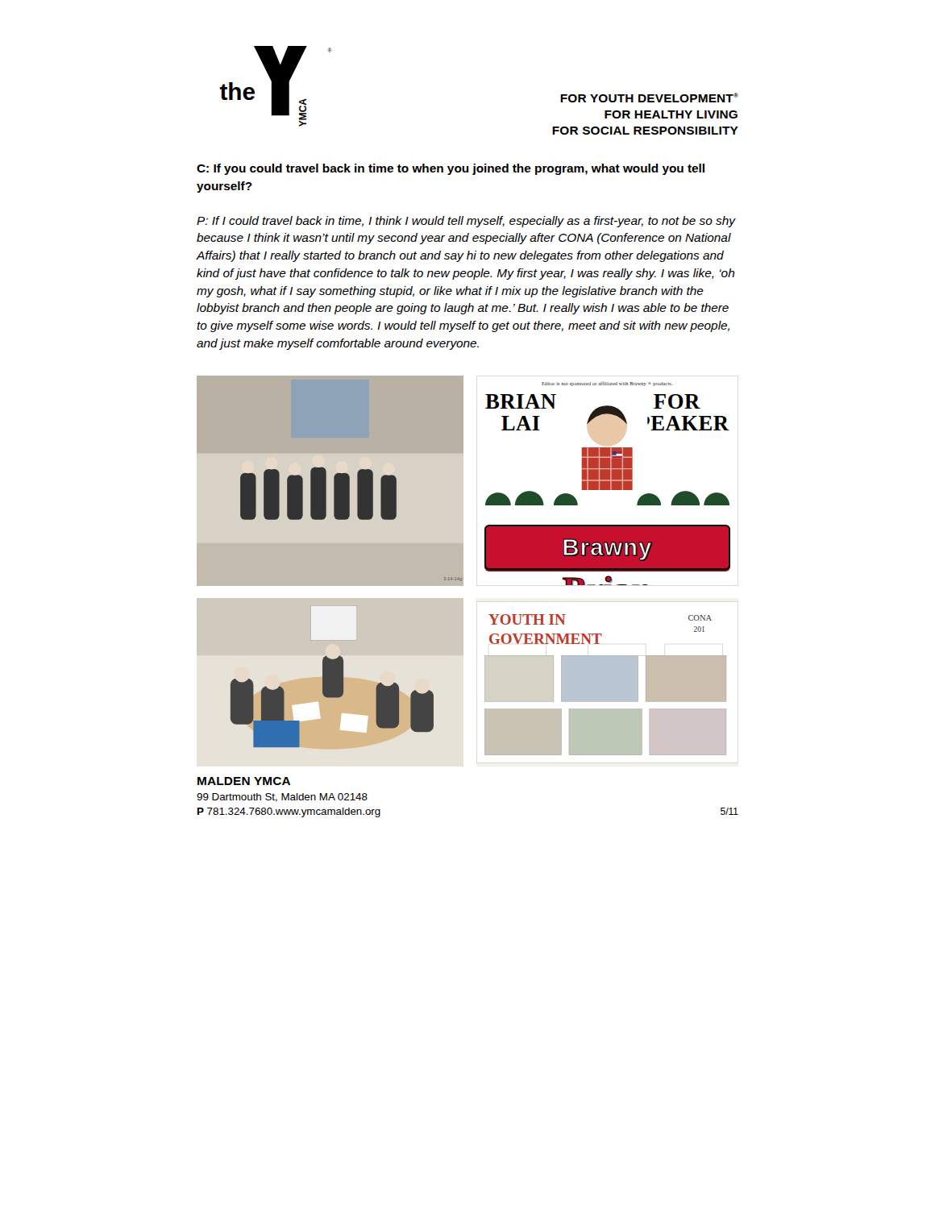the YMCA ®
FOR YOUTH DEVELOPMENT®
FOR HEALTHY LIVING
FOR SOCIAL RESPONSIBILITY
C: If you could travel back in time to when you joined the program, what would you tell yourself?
P: If I could travel back in time, I think I would tell myself, especially as a first-year, to not be so shy because I think it wasn’t until my second year and especially after CONA (Conference on National Affairs) that I really started to branch out and say hi to new delegates from other delegations and kind of just have that confidence to talk to new people. My first year, I was really shy. I was like, ‘oh my gosh, what if I say something stupid, or like what if I mix up the legislative branch with the lobbyist branch and then people are going to laugh at me.’ But. I really wish I was able to be there to give myself some wise words. I would tell myself to get out there, meet and sit with new people, and just make myself comfortable around everyone.
Editor is not sponsored or affiliated with Brawny ® products.
BRIAN LAI
FOR SPEAKER
Brawny
Brian
MALDEN YMCA
99 Dartmouth St, Malden MA 02148
P 781.324.7680.www.ymcamalden.org
5/11